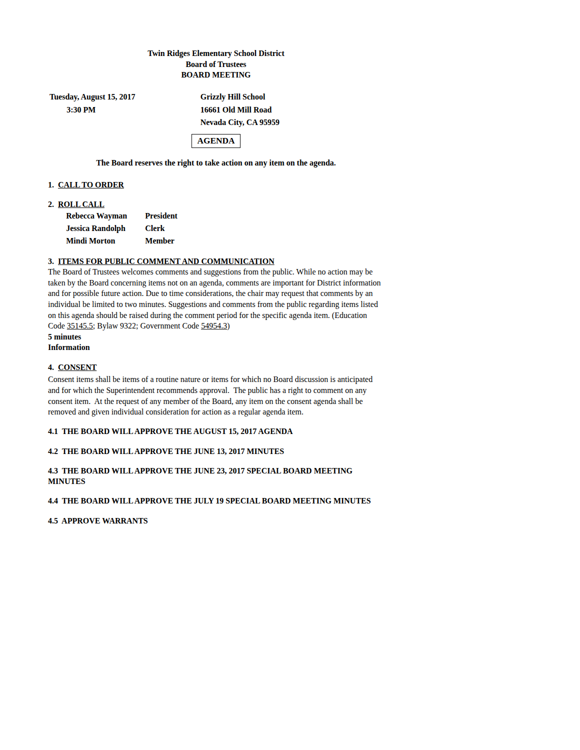Twin Ridges Elementary School District
Board of Trustees
BOARD MEETING
| Tuesday, August 15, 2017 | Grizzly Hill School |
| 3:30 PM | 16661 Old Mill Road |
| | Nevada City, CA 95959 |
AGENDA
The Board reserves the right to take action on any item on the agenda.
1. CALL TO ORDER
2. ROLL CALL
| Rebecca Wayman | President |
| Jessica Randolph | Clerk |
| Mindi Morton | Member |
3. ITEMS FOR PUBLIC COMMENT AND COMMUNICATION
The Board of Trustees welcomes comments and suggestions from the public. While no action may be taken by the Board concerning items not on an agenda, comments are important for District information and for possible future action. Due to time considerations, the chair may request that comments by an individual be limited to two minutes. Suggestions and comments from the public regarding items listed on this agenda should be raised during the comment period for the specific agenda item. (Education Code 35145.5; Bylaw 9322; Government Code 54954.3)
5 minutes
Information
4. CONSENT
Consent items shall be items of a routine nature or items for which no Board discussion is anticipated and for which the Superintendent recommends approval. The public has a right to comment on any consent item. At the request of any member of the Board, any item on the consent agenda shall be removed and given individual consideration for action as a regular agenda item.
4.1 THE BOARD WILL APPROVE THE AUGUST 15, 2017 AGENDA
4.2 THE BOARD WILL APPROVE THE JUNE 13, 2017 MINUTES
4.3 THE BOARD WILL APPROVE THE JUNE 23, 2017 SPECIAL BOARD MEETING MINUTES
4.4 THE BOARD WILL APPROVE THE JULY 19 SPECIAL BOARD MEETING MINUTES
4.5 APPROVE WARRANTS